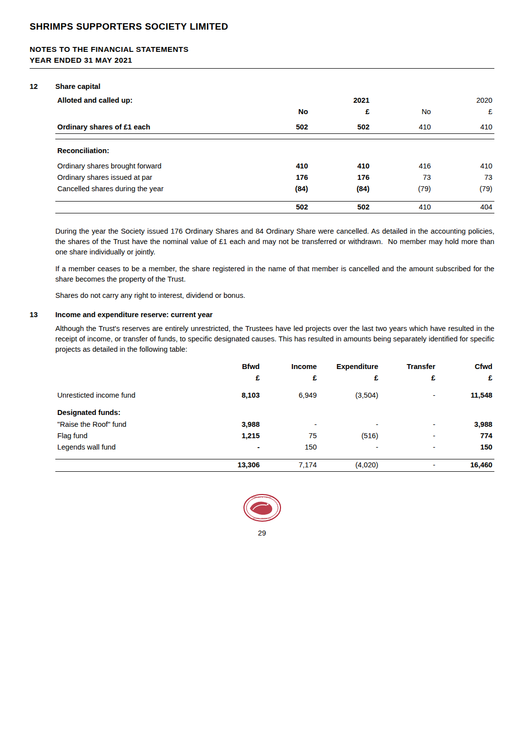SHRIMPS SUPPORTERS SOCIETY LIMITED
NOTES TO THE FINANCIAL STATEMENTS
YEAR ENDED 31 MAY 2021
12
Share capital
| Alloted and called up: | 2021 | 2020 |
| | No | £ | No | £ |
| Ordinary shares of £1 each | 502 | 502 | 410 | 410 |
| Reconciliation: | |
| Ordinary shares brought forward | 410 | 410 | 416 | 410 |
| Ordinary shares issued at par | 176 | 176 | 73 | 73 |
| Cancelled shares during the year | (84) | (84) | (79) | (79) |
| | 502 | 502 | 410 | 404 |
During the year the Society issued 176 Ordinary Shares and 84 Ordinary Share were cancelled. As detailed in the accounting policies, the shares of the Trust have the nominal value of £1 each and may not be transferred or withdrawn. No member may hold more than one share individually or jointly.
If a member ceases to be a member, the share registered in the name of that member is cancelled and the amount subscribed for the share becomes the property of the Trust.
Shares do not carry any right to interest, dividend or bonus.
13
Income and expenditure reserve: current year
Although the Trust's reserves are entirely unrestricted, the Trustees have led projects over the last two years which have resulted in the receipt of income, or transfer of funds, to specific designated causes. This has resulted in amounts being separately identified for specific projects as detailed in the following table:
| | Bfwd | Income | Expenditure | Transfer | Cfwd |
| | £ | £ | £ | £ | £ |
| Unresticted income fund | 8,103 | 6,949 | (3,504) | - | 11,548 |
| Designated funds: | |
| "Raise the Roof" fund | 3,988 | - | - | - | 3,988 |
| Flag fund | 1,215 | 75 | (516) | - | 774 |
| Legends wall fund | - | 150 | - | - | 150 |
| | 13,306 | 7,174 | (4,020) | - | 16,460 |
SHRIMPS TRUST MORECAMBE FC
29